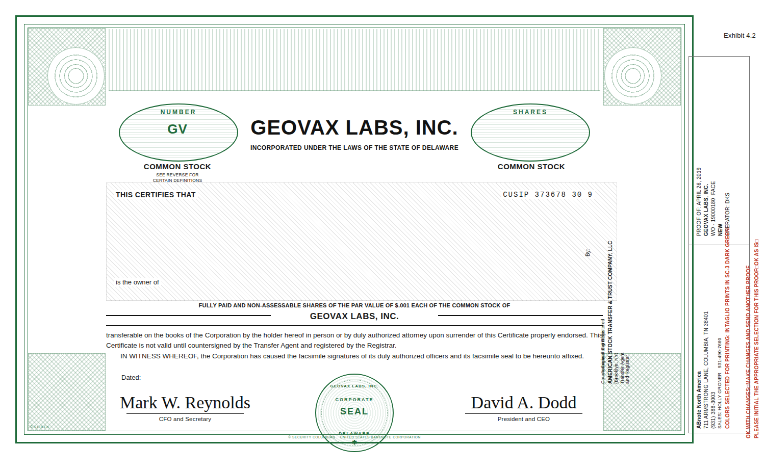Exhibit 4.2
NUMBER
SHARES
GV
GEOVAX LABS, INC.
INCORPORATED UNDER THE LAWS OF THE STATE OF DELAWARE
COMMON STOCK
SEE REVERSE FOR
CERTAIN DEFINITIONS
COMMON STOCK
THIS CERTIFIES THAT
CUSIP 373678 30 9
is the owner of
FULLY PAID AND NON-ASSESSABLE SHARES OF THE PAR VALUE OF $.001 EACH OF THE COMMON STOCK OF
GEOVAX LABS, INC.
transferable on the books of the Corporation by the holder hereof in person or by duly authorized attorney upon surrender of this Certificate properly endorsed. This Certificate is not valid until countersigned by the Transfer Agent and registered by the Registrar.
IN WITNESS WHEREOF, the Corporation has caused the facsimile signatures of its duly authorized officers and its facsimile seal to be hereunto affixed.
Dated:
GEOVAX LABS, INC.
CORPORATE
SEAL
DELAWARE
✱
Mark W. Reynolds
CFO and Secretary
David A. Dodd
President and CEO
By:
Countersigned and Registered
AMERICAN STOCK TRANSFER & TRUST COMPANY, LLC
(Brooklyn, NY)
Transfer Agent
and Registrar
Authorized Signature
© S.C.B.Co.
© SECURITY COLUMBIAN UNITED STATES BANKNOTE CORPORATION
PROOF OF: APRIL 26, 2019
GEOVAX LABS, INC.
WO - 19000180 FACE
NEW
OPERATOR: DKS
ABnote North America
711 ARMSTRONG LANE, COLUMBIA, TN 38401
(931) 388-3003
SALES: HOLLY GRONER 931-490-7660
COLORS SELECTED FOR PRINTING: INTAGLIO PRINTS IN SC-3 DARK GREEN.
OK WITH CHANGES□MAKE CHANGES AND SEND ANOTHER PROOF
PLEASE INITIAL THE APPROPRIATE SELECTION FOR THIS PROOF□OK AS IS□